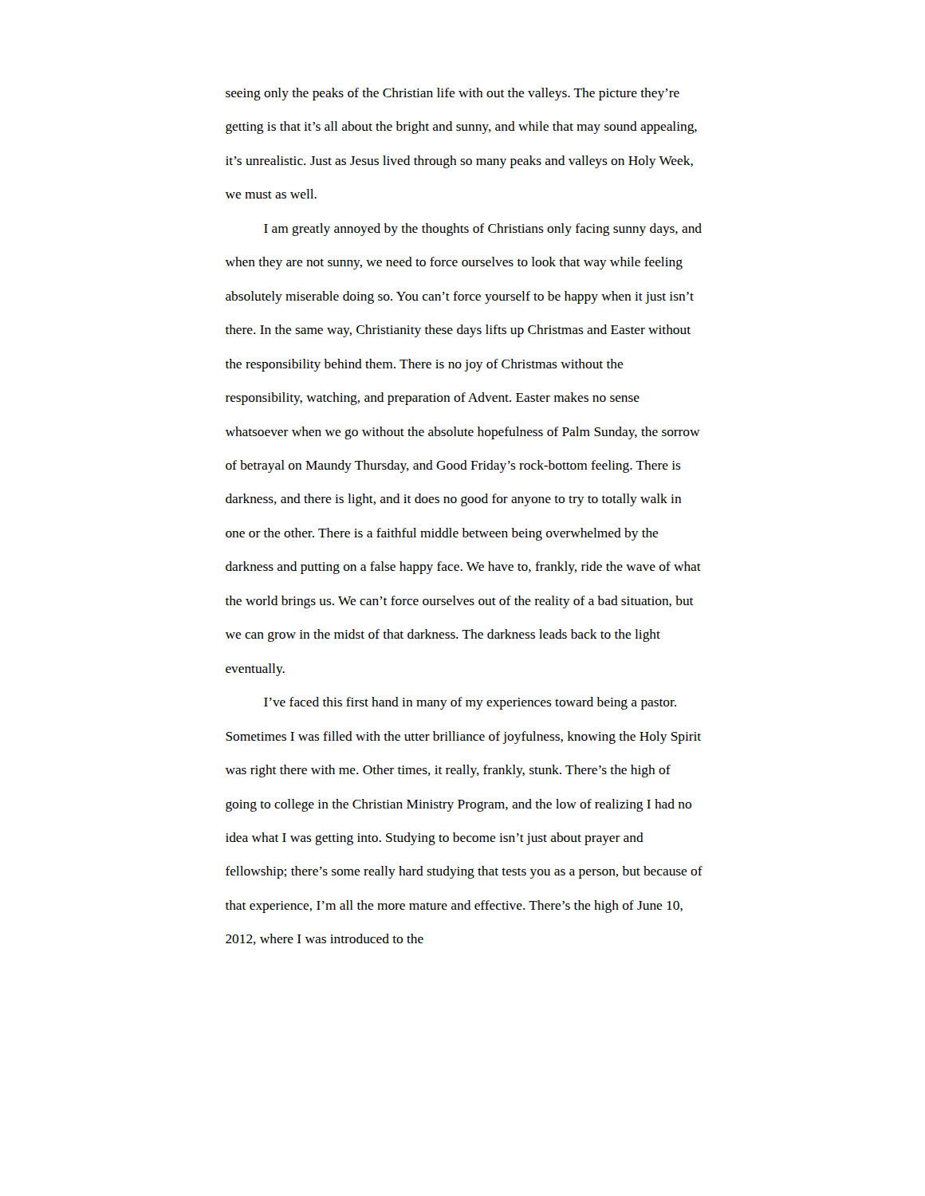seeing only the peaks of the Christian life with out the valleys. The picture they’re getting is that it’s all about the bright and sunny, and while that may sound appealing, it’s unrealistic. Just as Jesus lived through so many peaks and valleys on Holy Week, we must as well.
I am greatly annoyed by the thoughts of Christians only facing sunny days, and when they are not sunny, we need to force ourselves to look that way while feeling absolutely miserable doing so. You can’t force yourself to be happy when it just isn’t there. In the same way, Christianity these days lifts up Christmas and Easter without the responsibility behind them. There is no joy of Christmas without the responsibility, watching, and preparation of Advent. Easter makes no sense whatsoever when we go without the absolute hopefulness of Palm Sunday, the sorrow of betrayal on Maundy Thursday, and Good Friday’s rock-bottom feeling. There is darkness, and there is light, and it does no good for anyone to try to totally walk in one or the other. There is a faithful middle between being overwhelmed by the darkness and putting on a false happy face. We have to, frankly, ride the wave of what the world brings us. We can’t force ourselves out of the reality of a bad situation, but we can grow in the midst of that darkness. The darkness leads back to the light eventually.
I’ve faced this first hand in many of my experiences toward being a pastor. Sometimes I was filled with the utter brilliance of joyfulness, knowing the Holy Spirit was right there with me. Other times, it really, frankly, stunk. There’s the high of going to college in the Christian Ministry Program, and the low of realizing I had no idea what I was getting into. Studying to become isn’t just about prayer and fellowship; there’s some really hard studying that tests you as a person, but because of that experience, I’m all the more mature and effective. There’s the high of June 10, 2012, where I was introduced to the